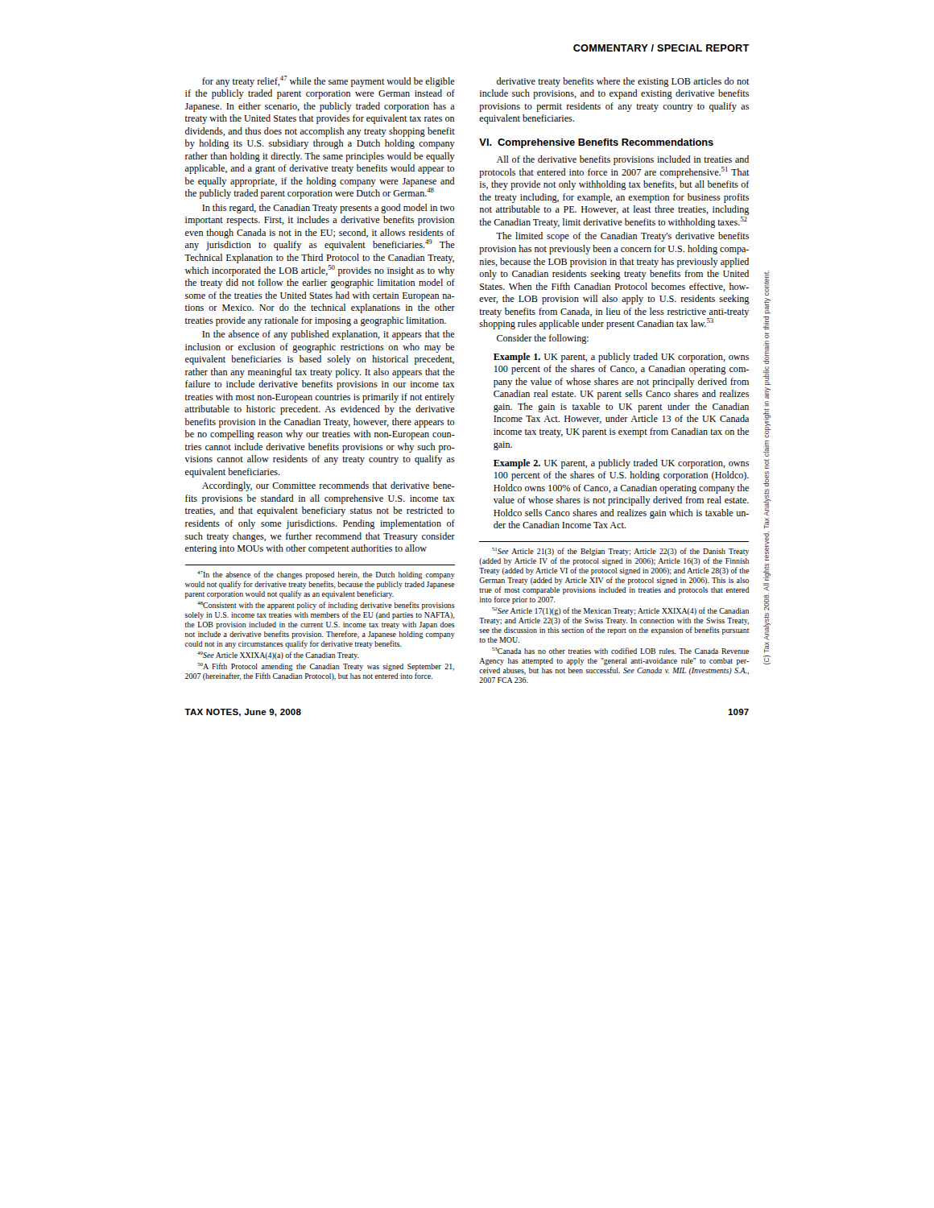COMMENTARY / SPECIAL REPORT
(C) Tax Analysts 2008. All rights reserved. Tax Analysts does not claim copyright in any public domain or third party content.
for any treaty relief,47 while the same payment would be eligible if the publicly traded parent corporation were German instead of Japanese. In either scenario, the publicly traded corporation has a treaty with the United States that provides for equivalent tax rates on dividends, and thus does not accomplish any treaty shopping benefit by holding its U.S. subsidiary through a Dutch holding company rather than holding it directly. The same principles would be equally applicable, and a grant of derivative treaty benefits would appear to be equally appropriate, if the holding company were Japanese and the publicly traded parent corporation were Dutch or German.48
In this regard, the Canadian Treaty presents a good model in two important respects. First, it includes a derivative benefits provision even though Canada is not in the EU; second, it allows residents of any jurisdiction to qualify as equivalent beneficiaries.49 The Technical Explanation to the Third Protocol to the Canadian Treaty, which incorporated the LOB article,50 provides no insight as to why the treaty did not follow the earlier geographic limitation model of some of the treaties the United States had with certain European nations or Mexico. Nor do the technical explanations in the other treaties provide any rationale for imposing a geographic limitation.
In the absence of any published explanation, it appears that the inclusion or exclusion of geographic restrictions on who may be equivalent beneficiaries is based solely on historical precedent, rather than any meaningful tax treaty policy. It also appears that the failure to include derivative benefits provisions in our income tax treaties with most non-European countries is primarily if not entirely attributable to historic precedent. As evidenced by the derivative benefits provision in the Canadian Treaty, however, there appears to be no compelling reason why our treaties with non-European countries cannot include derivative benefits provisions or why such provisions cannot allow residents of any treaty country to qualify as equivalent beneficiaries.
Accordingly, our Committee recommends that derivative benefits provisions be standard in all comprehensive U.S. income tax treaties, and that equivalent beneficiary status not be restricted to residents of only some jurisdictions. Pending implementation of such treaty changes, we further recommend that Treasury consider entering into MOUs with other competent authorities to allow
47In the absence of the changes proposed herein, the Dutch holding company would not qualify for derivative treaty benefits, because the publicly traded Japanese parent corporation would not qualify as an equivalent beneficiary.
48Consistent with the apparent policy of including derivative benefits provisions solely in U.S. income tax treaties with members of the EU (and parties to NAFTA), the LOB provision included in the current U.S. income tax treaty with Japan does not include a derivative benefits provision. Therefore, a Japanese holding company could not in any circumstances qualify for derivative treaty benefits.
49See Article XXIXA(4)(a) of the Canadian Treaty.
50A Fifth Protocol amending the Canadian Treaty was signed September 21, 2007 (hereinafter, the Fifth Canadian Protocol), but has not entered into force.
derivative treaty benefits where the existing LOB articles do not include such provisions, and to expand existing derivative benefits provisions to permit residents of any treaty country to qualify as equivalent beneficiaries.
VI. Comprehensive Benefits Recommendations
All of the derivative benefits provisions included in treaties and protocols that entered into force in 2007 are comprehensive.51 That is, they provide not only withholding tax benefits, but all benefits of the treaty including, for example, an exemption for business profits not attributable to a PE. However, at least three treaties, including the Canadian Treaty, limit derivative benefits to withholding taxes.52
The limited scope of the Canadian Treaty's derivative benefits provision has not previously been a concern for U.S. holding companies, because the LOB provision in that treaty has previously applied only to Canadian residents seeking treaty benefits from the United States. When the Fifth Canadian Protocol becomes effective, however, the LOB provision will also apply to U.S. residents seeking treaty benefits from Canada, in lieu of the less restrictive anti-treaty shopping rules applicable under present Canadian tax law.53
Consider the following:
Example 1. UK parent, a publicly traded UK corporation, owns 100 percent of the shares of Canco, a Canadian operating company the value of whose shares are not principally derived from Canadian real estate. UK parent sells Canco shares and realizes gain. The gain is taxable to UK parent under the Canadian Income Tax Act. However, under Article 13 of the UK Canada income tax treaty, UK parent is exempt from Canadian tax on the gain.
Example 2. UK parent, a publicly traded UK corporation, owns 100 percent of the shares of U.S. holding corporation (Holdco). Holdco owns 100% of Canco, a Canadian operating company the value of whose shares is not principally derived from real estate. Holdco sells Canco shares and realizes gain which is taxable under the Canadian Income Tax Act.
51See Article 21(3) of the Belgian Treaty; Article 22(3) of the Danish Treaty (added by Article IV of the protocol signed in 2006); Article 16(3) of the Finnish Treaty (added by Article VI of the protocol signed in 2006); and Article 28(3) of the German Treaty (added by Article XIV of the protocol signed in 2006). This is also true of most comparable provisions included in treaties and protocols that entered into force prior to 2007.
52See Article 17(1)(g) of the Mexican Treaty; Article XXIXA(4) of the Canadian Treaty; and Article 22(3) of the Swiss Treaty. In connection with the Swiss Treaty, see the discussion in this section of the report on the expansion of benefits pursuant to the MOU.
53Canada has no other treaties with codified LOB rules. The Canada Revenue Agency has attempted to apply the ''general anti-avoidance rule'' to combat perceived abuses, but has not been successful. See Canada v. MIL (Investments) S.A., 2007 FCA 236.
TAX NOTES, June 9, 2008
1097